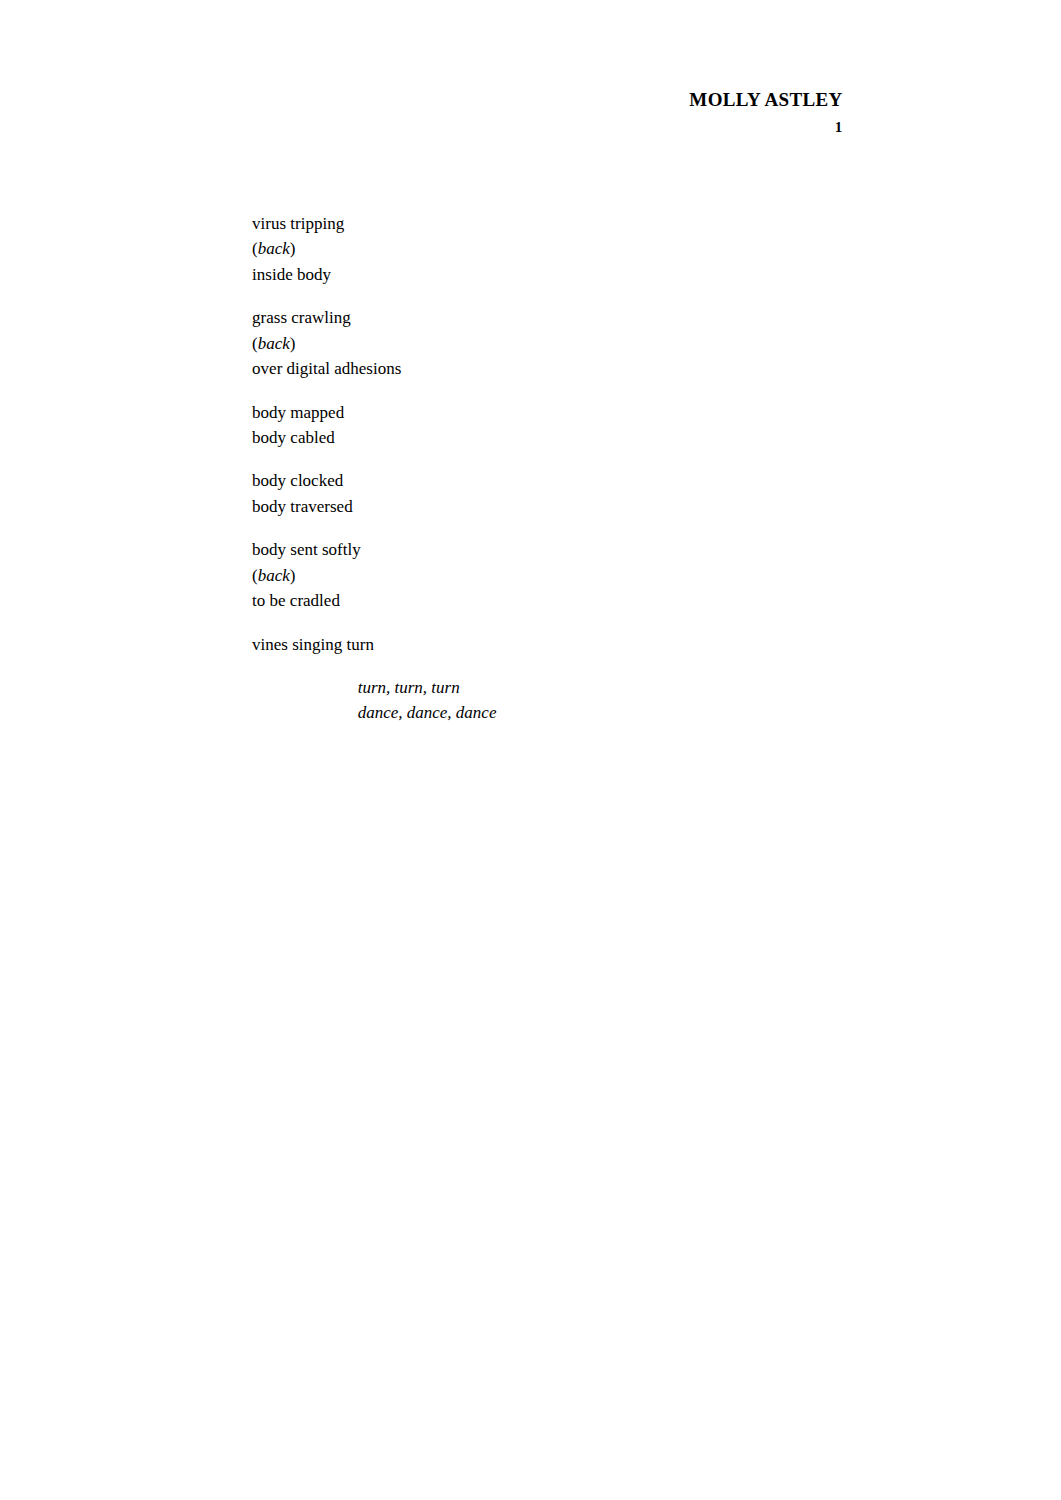MOLLY ASTLEY 1
virus tripping
(back)
inside body
grass crawling
(back)
over digital adhesions
body mapped
body cabled
body clocked
body traversed
body sent softly
(back)
to be cradled
vines singing turn
turn, turn, turn
dance, dance, dance